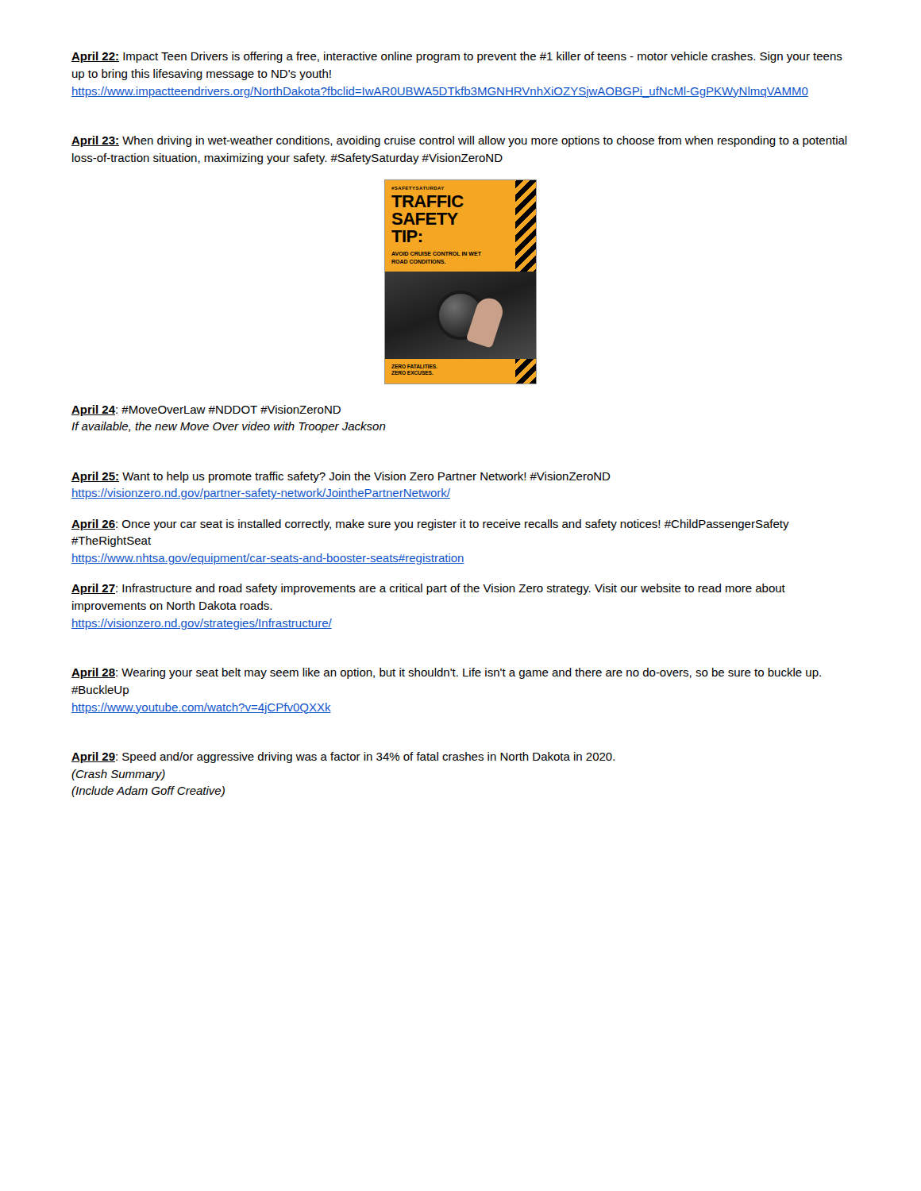April 22: Impact Teen Drivers is offering a free, interactive online program to prevent the #1 killer of teens - motor vehicle crashes. Sign your teens up to bring this lifesaving message to ND's youth!
https://www.impactteendrivers.org/NorthDakota?fbclid=IwAR0UBWA5DTkfb3MGNHRVnhXiOZYSjwAOBGPi_ufNcMl-GgPKWyNlmqVAMM0
April 23: When driving in wet-weather conditions, avoiding cruise control will allow you more options to choose from when responding to a potential loss-of-traction situation, maximizing your safety. #SafetySaturday #VisionZeroND
#SAFETYSATURDAY
TRAFFIC
SAFETY
TIP:
AVOID CRUISE CONTROL IN WET ROAD CONDITIONS.
ZERO FATALITIES.
ZERO EXCUSES.
April 24: #MoveOverLaw #NDDOT #VisionZeroND
If available, the new Move Over video with Trooper Jackson
April 25: Want to help us promote traffic safety? Join the Vision Zero Partner Network! #VisionZeroND
https://visionzero.nd.gov/partner-safety-network/JointhePartnerNetwork/
April 26: Once your car seat is installed correctly, make sure you register it to receive recalls and safety notices! #ChildPassengerSafety #TheRightSeat
https://www.nhtsa.gov/equipment/car-seats-and-booster-seats#registration
April 27: Infrastructure and road safety improvements are a critical part of the Vision Zero strategy. Visit our website to read more about improvements on North Dakota roads.
https://visionzero.nd.gov/strategies/Infrastructure/
April 28: Wearing your seat belt may seem like an option, but it shouldn't. Life isn't a game and there are no do-overs, so be sure to buckle up. #BuckleUp
https://www.youtube.com/watch?v=4jCPfv0QXXk
April 29: Speed and/or aggressive driving was a factor in 34% of fatal crashes in North Dakota in 2020.
(Crash Summary)
(Include Adam Goff Creative)